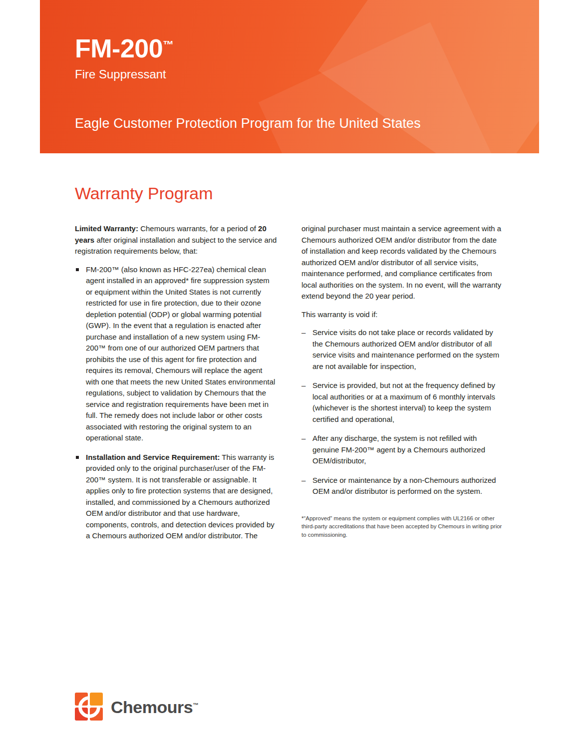FM-200™
Fire Suppressant
Eagle Customer Protection Program for the United States
Warranty Program
Limited Warranty: Chemours warrants, for a period of 20 years after original installation and subject to the service and registration requirements below, that:
FM-200™ (also known as HFC-227ea) chemical clean agent installed in an approved* fire suppression system or equipment within the United States is not currently restricted for use in fire protection, due to their ozone depletion potential (ODP) or global warming potential (GWP). In the event that a regulation is enacted after purchase and installation of a new system using FM-200™ from one of our authorized OEM partners that prohibits the use of this agent for fire protection and requires its removal, Chemours will replace the agent with one that meets the new United States environmental regulations, subject to validation by Chemours that the service and registration requirements have been met in full. The remedy does not include labor or other costs associated with restoring the original system to an operational state.
Installation and Service Requirement: This warranty is provided only to the original purchaser/user of the FM-200™ system. It is not transferable or assignable. It applies only to fire protection systems that are designed, installed, and commissioned by a Chemours authorized OEM and/or distributor and that use hardware, components, controls, and detection devices provided by a Chemours authorized OEM and/or distributor. The
original purchaser must maintain a service agreement with a Chemours authorized OEM and/or distributor from the date of installation and keep records validated by the Chemours authorized OEM and/or distributor of all service visits, maintenance performed, and compliance certificates from local authorities on the system. In no event, will the warranty extend beyond the 20 year period.
This warranty is void if:
Service visits do not take place or records validated by the Chemours authorized OEM and/or distributor of all service visits and maintenance performed on the system are not available for inspection,
Service is provided, but not at the frequency defined by local authorities or at a maximum of 6 monthly intervals (whichever is the shortest interval) to keep the system certified and operational,
After any discharge, the system is not refilled with genuine FM-200™ agent by a Chemours authorized OEM/distributor,
Service or maintenance by a non-Chemours authorized OEM and/or distributor is performed on the system.
*“Approved” means the system or equipment complies with UL2166 or other third-party accreditations that have been accepted by Chemours in writing prior to commissioning.
Chemours™